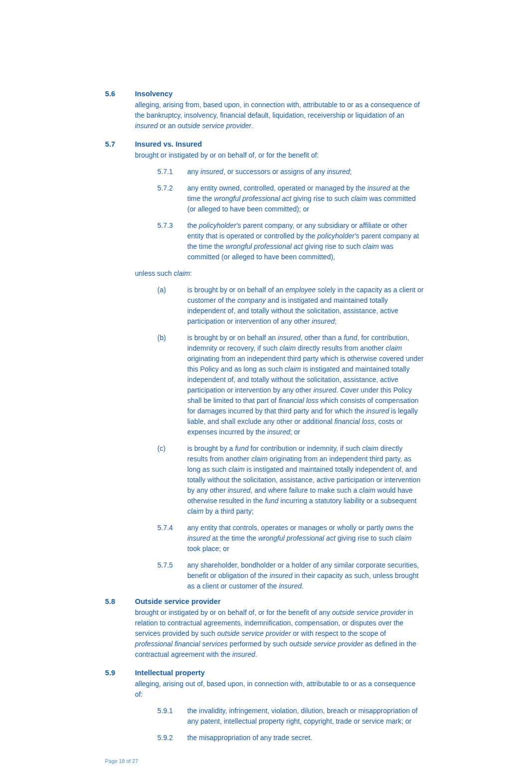5.6
Insolvency
alleging, arising from, based upon, in connection with, attributable to or as a consequence of the bankruptcy, insolvency, financial default, liquidation, receivership or liquidation of an insured or an outside service provider.
5.7
Insured vs. Insured
brought or instigated by or on behalf of, or for the benefit of:
5.7.1
any insured, or successors or assigns of any insured;
5.7.2
any entity owned, controlled, operated or managed by the insured at the time the wrongful professional act giving rise to such claim was committed (or alleged to have been committed); or
5.7.3
the policyholder's parent company, or any subsidiary or affiliate or other entity that is operated or controlled by the policyholder's parent company at the time the wrongful professional act giving rise to such claim was committed (or alleged to have been committed),
unless such claim:
(a)
is brought by or on behalf of an employee solely in the capacity as a client or customer of the company and is instigated and maintained totally independent of, and totally without the solicitation, assistance, active participation or intervention of any other insured;
(b)
is brought by or on behalf an insured, other than a fund, for contribution, indemnity or recovery, if such claim directly results from another claim originating from an independent third party which is otherwise covered under this Policy and as long as such claim is instigated and maintained totally independent of, and totally without the solicitation, assistance, active participation or intervention by any other insured. Cover under this Policy shall be limited to that part of financial loss which consists of compensation for damages incurred by that third party and for which the insured is legally liable, and shall exclude any other or additional financial loss, costs or expenses incurred by the insured; or
(c)
is brought by a fund for contribution or indemnity, if such claim directly results from another claim originating from an independent third party, as long as such claim is instigated and maintained totally independent of, and totally without the solicitation, assistance, active participation or intervention by any other insured, and where failure to make such a claim would have otherwise resulted in the fund incurring a statutory liability or a subsequent claim by a third party;
5.7.4
any entity that controls, operates or manages or wholly or partly owns the insured at the time the wrongful professional act giving rise to such claim took place; or
5.7.5
any shareholder, bondholder or a holder of any similar corporate securities, benefit or obligation of the insured in their capacity as such, unless brought as a client or customer of the insured.
5.8
Outside service provider
brought or instigated by or on behalf of, or for the benefit of any outside service provider in relation to contractual agreements, indemnification, compensation, or disputes over the services provided by such outside service provider or with respect to the scope of professional financial services performed by such outside service provider as defined in the contractual agreement with the insured.
5.9
Intellectual property
alleging, arising out of, based upon, in connection with, attributable to or as a consequence of:
5.9.1
the invalidity, infringement, violation, dilution, breach or misappropriation of any patent, intellectual property right, copyright, trade or service mark; or
5.9.2
the misappropriation of any trade secret.
Page 18 of 27